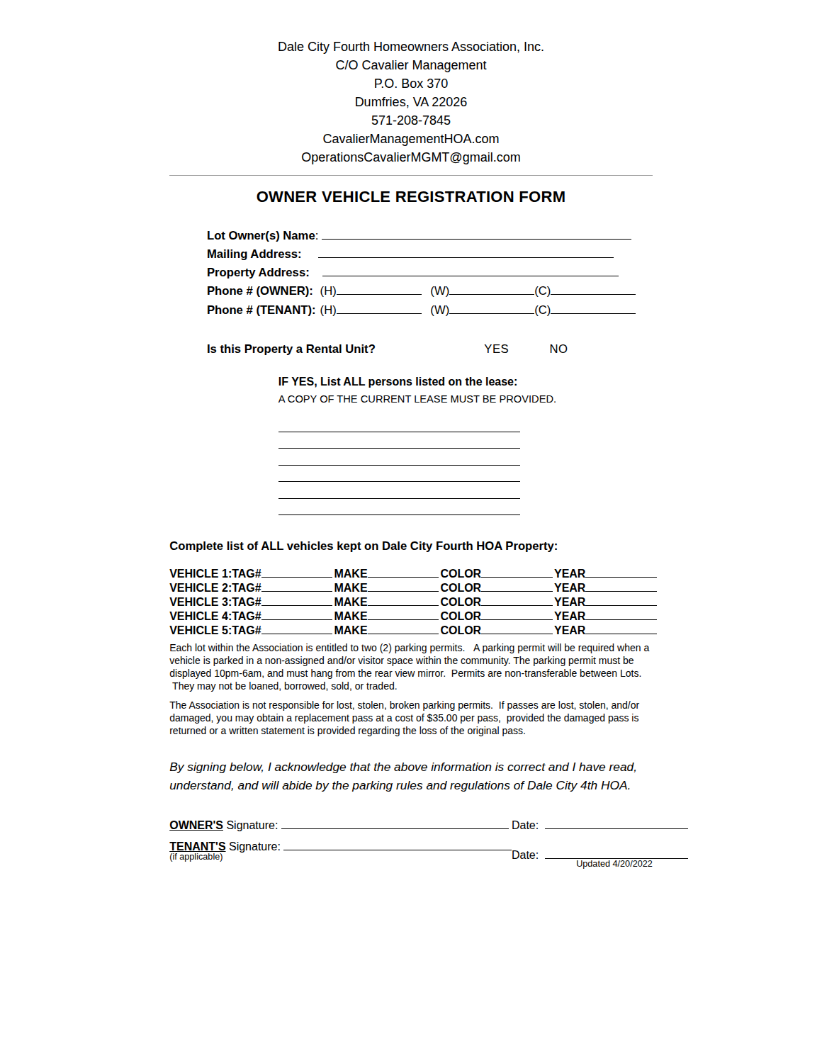Dale City Fourth Homeowners Association, Inc.
C/O Cavalier Management
P.O. Box 370
Dumfries, VA 22026
571-208-7845
CavalierManagementHOA.com
OperationsCavalierMGMT@gmail.com
OWNER VEHICLE REGISTRATION FORM
Lot Owner(s) Name:
Mailing Address:
Property Address:
| Phone # (OWNER): | (H) | | (W) | (C) |
| Phone # (TENANT): | (H) | | (W) | (C) |
Is this Property a Rental Unit? YES NO
IF YES, List ALL persons listed on the lease:
A COPY OF THE CURRENT LEASE MUST BE PROVIDED.
Complete list of ALL vehicles kept on Dale City Fourth HOA Property:
| VEHICLE 1: | TAG# | MAKE | COLOR | YEAR |
| VEHICLE 2: | TAG# | MAKE | COLOR | YEAR |
| VEHICLE 3: | TAG# | MAKE | COLOR | YEAR |
| VEHICLE 4: | TAG# | MAKE | COLOR | YEAR |
| VEHICLE 5: | TAG# | MAKE | COLOR | YEAR |
Each lot within the Association is entitled to two (2) parking permits. A parking permit will be required when a vehicle is parked in a non-assigned and/or visitor space within the community. The parking permit must be displayed 10pm-6am, and must hang from the rear view mirror. Permits are non-transferable between Lots. They may not be loaned, borrowed, sold, or traded.
The Association is not responsible for lost, stolen, broken parking permits. If passes are lost, stolen, and/or damaged, you may obtain a replacement pass at a cost of $35.00 per pass, provided the damaged pass is returned or a written statement is provided regarding the loss of the original pass.
By signing below, I acknowledge that the above information is correct and I have read, understand, and will abide by the parking rules and regulations of Dale City 4th HOA.
| OWNER'S Signature: | Date: |
| TENANT'S Signature: (if applicable) | Date: |
Updated 4/20/2022